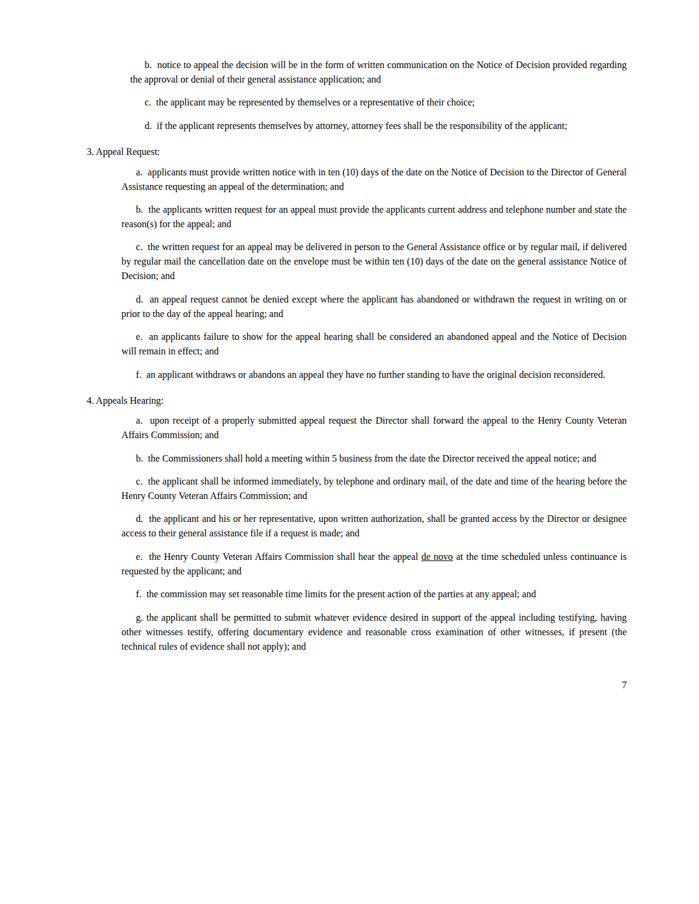b. notice to appeal the decision will be in the form of written communication on the Notice of Decision provided regarding the approval or denial of their general assistance application; and
c. the applicant may be represented by themselves or a representative of their choice;
d. if the applicant represents themselves by attorney, attorney fees shall be the responsibility of the applicant;
3. Appeal Request:
a. applicants must provide written notice with in ten (10) days of the date on the Notice of Decision to the Director of General Assistance requesting an appeal of the determination; and
b. the applicants written request for an appeal must provide the applicants current address and telephone number and state the reason(s) for the appeal; and
c. the written request for an appeal may be delivered in person to the General Assistance office or by regular mail, if delivered by regular mail the cancellation date on the envelope must be within ten (10) days of the date on the general assistance Notice of Decision; and
d. an appeal request cannot be denied except where the applicant has abandoned or withdrawn the request in writing on or prior to the day of the appeal hearing; and
e. an applicants failure to show for the appeal hearing shall be considered an abandoned appeal and the Notice of Decision will remain in effect; and
f. an applicant withdraws or abandons an appeal they have no further standing to have the original decision reconsidered.
4. Appeals Hearing:
a. upon receipt of a properly submitted appeal request the Director shall forward the appeal to the Henry County Veteran Affairs Commission; and
b. the Commissioners shall hold a meeting within 5 business from the date the Director received the appeal notice; and
c. the applicant shall be informed immediately, by telephone and ordinary mail, of the date and time of the hearing before the Henry County Veteran Affairs Commission; and
d. the applicant and his or her representative, upon written authorization, shall be granted access by the Director or designee access to their general assistance file if a request is made; and
e. the Henry County Veteran Affairs Commission shall hear the appeal de novo at the time scheduled unless continuance is requested by the applicant; and
f. the commission may set reasonable time limits for the present action of the parties at any appeal; and
g. the applicant shall be permitted to submit whatever evidence desired in support of the appeal including testifying, having other witnesses testify, offering documentary evidence and reasonable cross examination of other witnesses, if present (the technical rules of evidence shall not apply); and
7